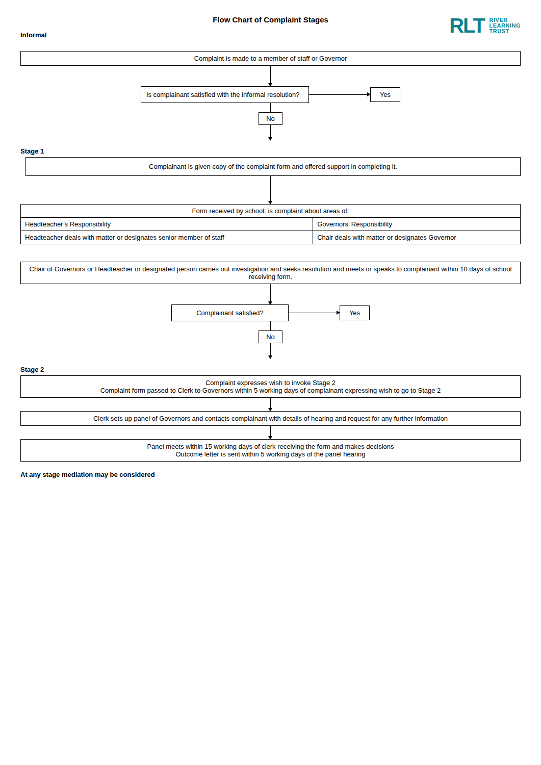RLT RIVER
LEARNING
TRUST
Flow Chart of Complaint Stages
Informal
Complaint is made to a member of staff or Governor
Is complainant satisfied with the informal resolution?
Yes
No
Stage 1
Complainant is given copy of the complaint form and offered support in completing it.
| Form received by school: is complaint about areas of: |
| Headteacher’s Responsibility | Governors’ Responsibility |
| Headteacher deals with matter or designates senior member of staff | Chair deals with matter or designates Governor |
Chair of Governors or Headteacher or designated person carries out investigation and seeks resolution and meets or speaks to complainant within 10 days of school receiving form.
Complainant satisfied?
Yes
No
Stage 2
Complaint expresses wish to invoke Stage 2
Complaint form passed to Clerk to Governors within 5 working days of complainant expressing wish to go to Stage 2
Clerk sets up panel of Governors and contacts complainant with details of hearing and request for any further information
Panel meets within 15 working days of clerk receiving the form and makes decisions
Outcome letter is sent within 5 working days of the panel hearing
At any stage mediation may be considered